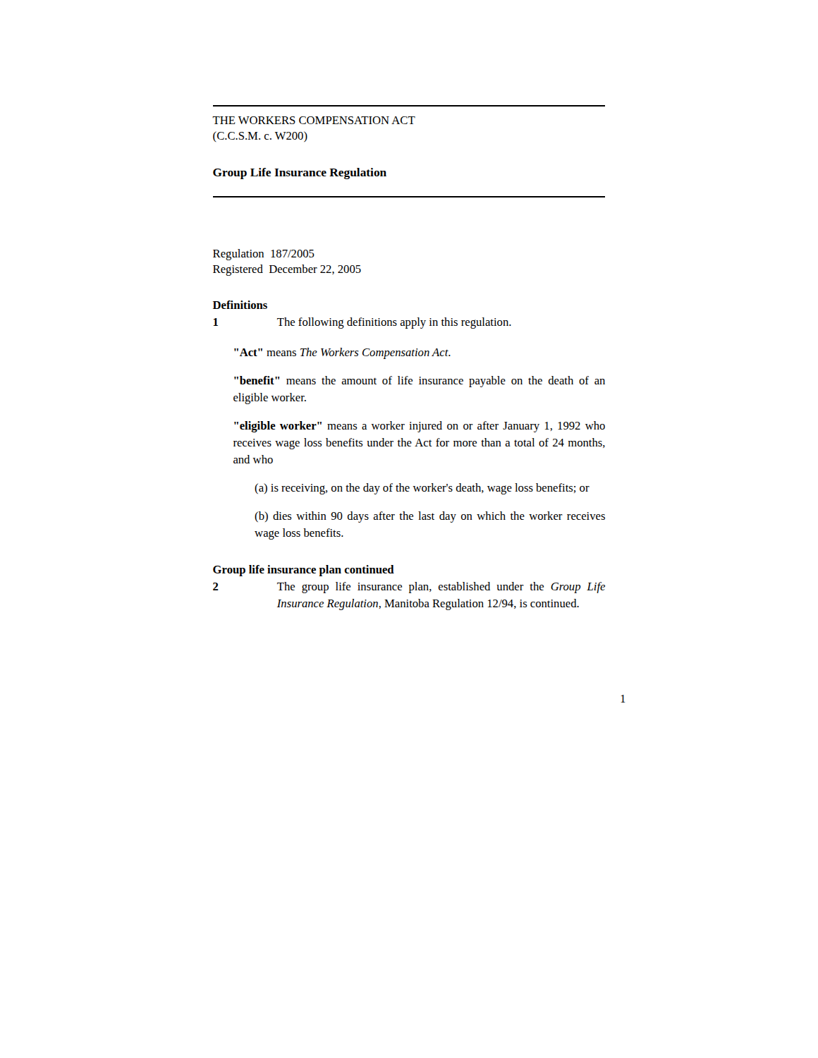THE WORKERS COMPENSATION ACT
(C.C.S.M. c. W200)
Group Life Insurance Regulation
Regulation 187/2005
Registered December 22, 2005
Definitions
1 The following definitions apply in this regulation.
"Act" means The Workers Compensation Act.
"benefit" means the amount of life insurance payable on the death of an eligible worker.
"eligible worker" means a worker injured on or after January 1, 1992 who receives wage loss benefits under the Act for more than a total of 24 months, and who
(a) is receiving, on the day of the worker's death, wage loss benefits; or
(b) dies within 90 days after the last day on which the worker receives wage loss benefits.
Group life insurance plan continued
2 The group life insurance plan, established under the Group Life Insurance Regulation, Manitoba Regulation 12/94, is continued.
1